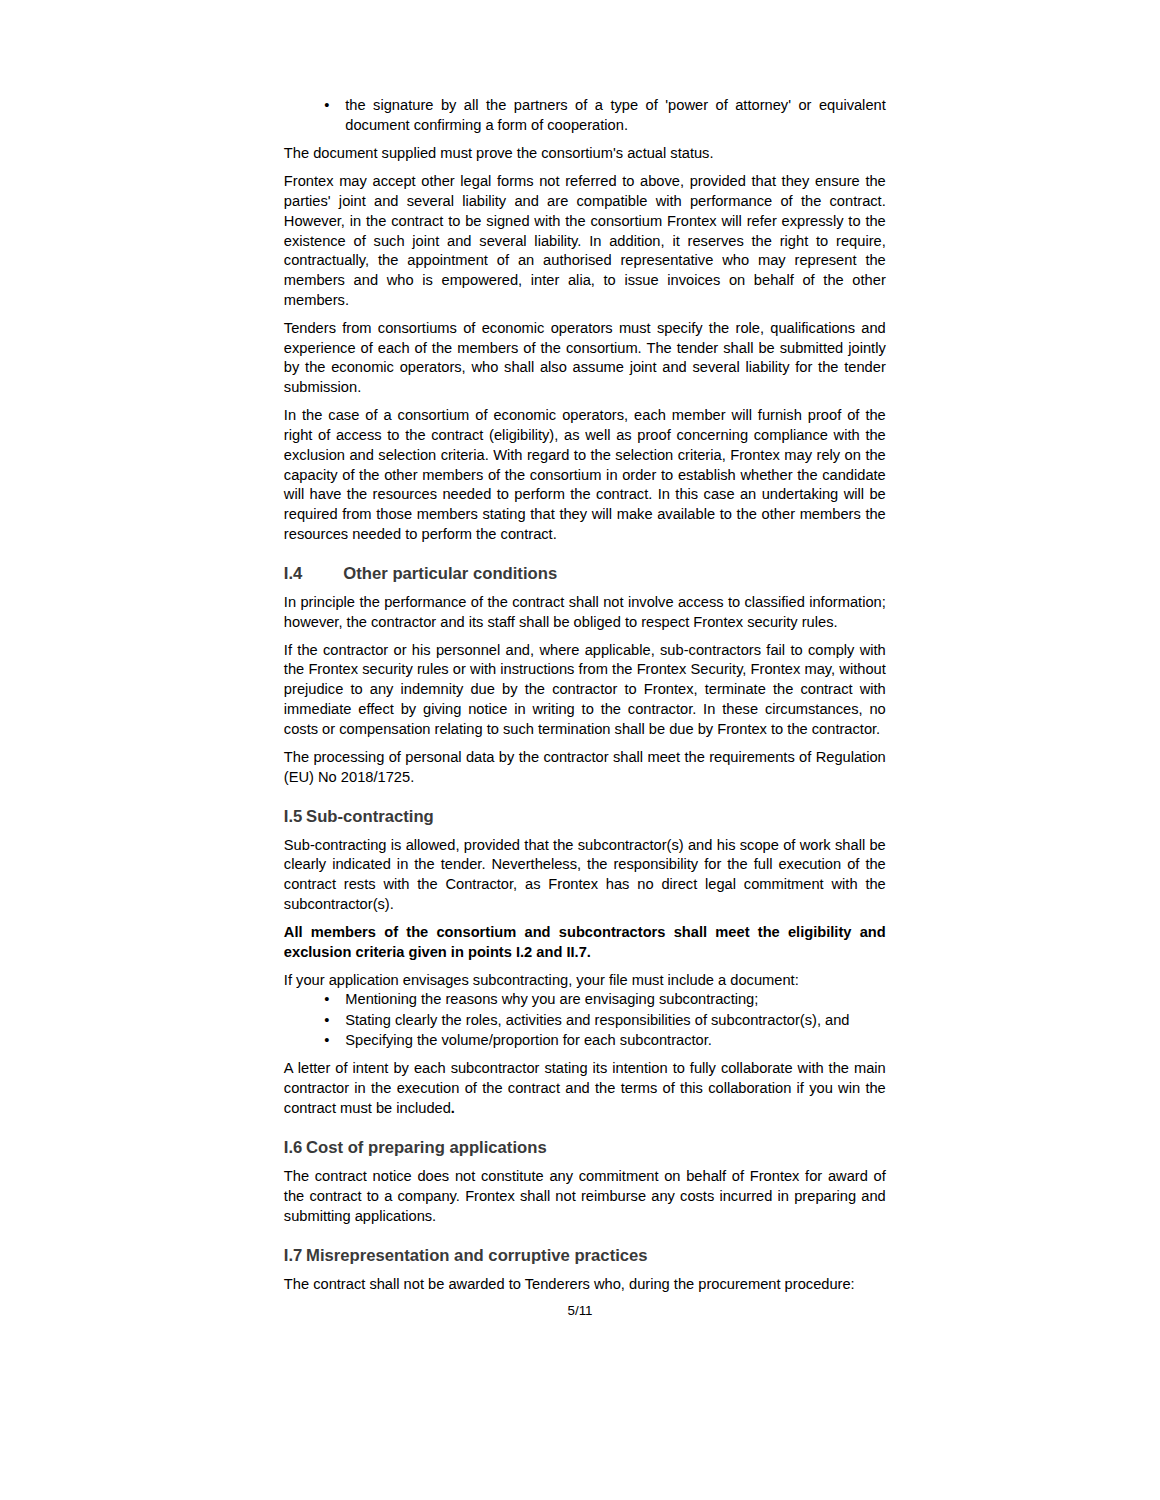the signature by all the partners of a type of 'power of attorney' or equivalent document confirming a form of cooperation.
The document supplied must prove the consortium's actual status.
Frontex may accept other legal forms not referred to above, provided that they ensure the parties' joint and several liability and are compatible with performance of the contract. However, in the contract to be signed with the consortium Frontex will refer expressly to the existence of such joint and several liability. In addition, it reserves the right to require, contractually, the appointment of an authorised representative who may represent the members and who is empowered, inter alia, to issue invoices on behalf of the other members.
Tenders from consortiums of economic operators must specify the role, qualifications and experience of each of the members of the consortium. The tender shall be submitted jointly by the economic operators, who shall also assume joint and several liability for the tender submission.
In the case of a consortium of economic operators, each member will furnish proof of the right of access to the contract (eligibility), as well as proof concerning compliance with the exclusion and selection criteria. With regard to the selection criteria, Frontex may rely on the capacity of the other members of the consortium in order to establish whether the candidate will have the resources needed to perform the contract. In this case an undertaking will be required from those members stating that they will make available to the other members the resources needed to perform the contract.
I.4 Other particular conditions
In principle the performance of the contract shall not involve access to classified information; however, the contractor and its staff shall be obliged to respect Frontex security rules.
If the contractor or his personnel and, where applicable, sub-contractors fail to comply with the Frontex security rules or with instructions from the Frontex Security, Frontex may, without prejudice to any indemnity due by the contractor to Frontex, terminate the contract with immediate effect by giving notice in writing to the contractor. In these circumstances, no costs or compensation relating to such termination shall be due by Frontex to the contractor.
The processing of personal data by the contractor shall meet the requirements of Regulation (EU) No 2018/1725.
I.5 Sub-contracting
Sub-contracting is allowed, provided that the subcontractor(s) and his scope of work shall be clearly indicated in the tender. Nevertheless, the responsibility for the full execution of the contract rests with the Contractor, as Frontex has no direct legal commitment with the subcontractor(s).
All members of the consortium and subcontractors shall meet the eligibility and exclusion criteria given in points I.2 and II.7.
If your application envisages subcontracting, your file must include a document:
Mentioning the reasons why you are envisaging subcontracting;
Stating clearly the roles, activities and responsibilities of subcontractor(s), and
Specifying the volume/proportion for each subcontractor.
A letter of intent by each subcontractor stating its intention to fully collaborate with the main contractor in the execution of the contract and the terms of this collaboration if you win the contract must be included.
I.6 Cost of preparing applications
The contract notice does not constitute any commitment on behalf of Frontex for award of the contract to a company. Frontex shall not reimburse any costs incurred in preparing and submitting applications.
I.7 Misrepresentation and corruptive practices
The contract shall not be awarded to Tenderers who, during the procurement procedure:
5/11